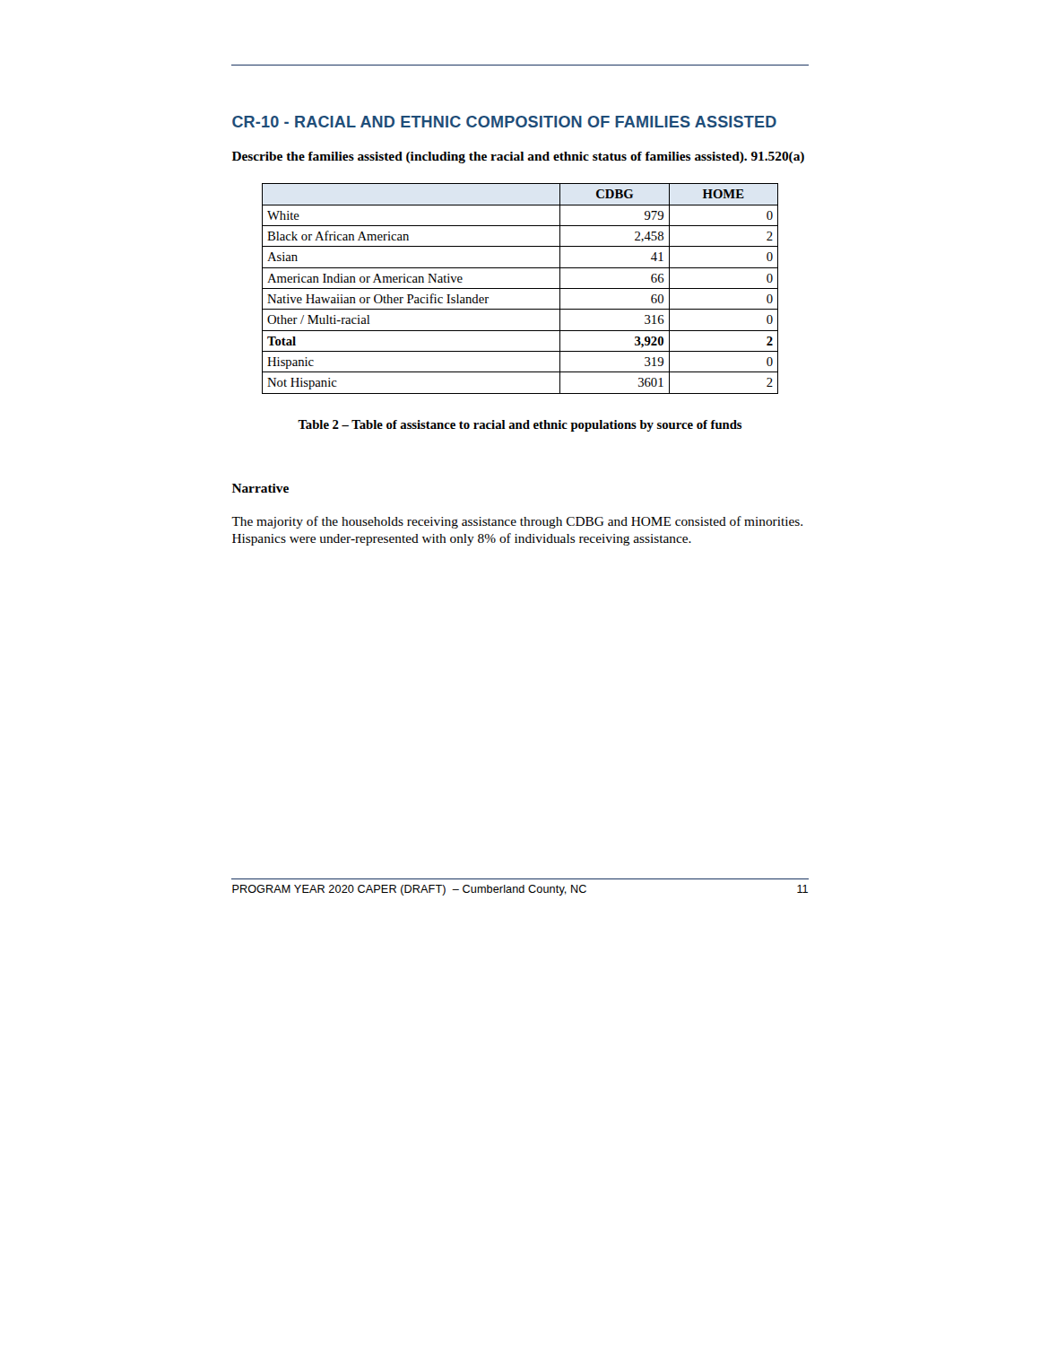CR-10 - RACIAL AND ETHNIC COMPOSITION OF FAMILIES ASSISTED
Describe the families assisted (including the racial and ethnic status of families assisted). 91.520(a)
| | CDBG | HOME |
| --- | --- | --- |
| White | 979 | 0 |
| Black or African American | 2,458 | 2 |
| Asian | 41 | 0 |
| American Indian or American Native | 66 | 0 |
| Native Hawaiian or Other Pacific Islander | 60 | 0 |
| Other / Multi-racial | 316 | 0 |
| Total | 3,920 | 2 |
| Hispanic | 319 | 0 |
| Not Hispanic | 3601 | 2 |
Table 2 – Table of assistance to racial and ethnic populations by source of funds
Narrative
The majority of the households receiving assistance through CDBG and HOME consisted of minorities. Hispanics were under-represented with only 8% of individuals receiving assistance.
PROGRAM YEAR 2020 CAPER (DRAFT) – Cumberland County, NC
11